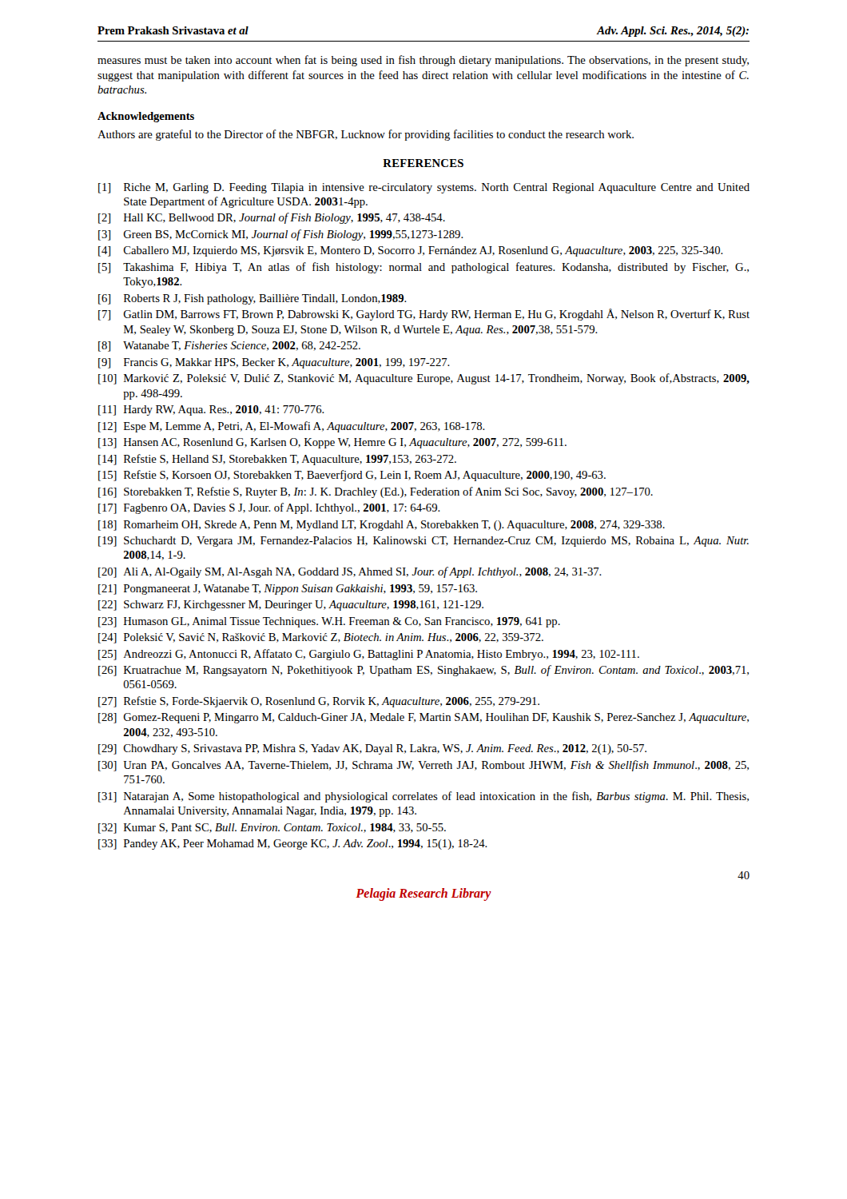Prem Prakash Srivastava et al Adv. Appl. Sci. Res., 2014, 5(2):
measures must be taken into account when fat is being used in fish through dietary manipulations. The observations, in the present study, suggest that manipulation with different fat sources in the feed has direct relation with cellular level modifications in the intestine of C. batrachus.
Acknowledgements
Authors are grateful to the Director of the NBFGR, Lucknow for providing facilities to conduct the research work.
REFERENCES
[1] Riche M, Garling D. Feeding Tilapia in intensive re-circulatory systems. North Central Regional Aquaculture Centre and United State Department of Agriculture USDA. 20031-4pp.
[2] Hall KC, Bellwood DR, Journal of Fish Biology, 1995, 47, 438-454.
[3] Green BS, McCornick MI, Journal of Fish Biology, 1999,55,1273-1289.
[4] Caballero MJ, Izquierdo MS, Kjørsvik E, Montero D, Socorro J, Fernández AJ, Rosenlund G, Aquaculture, 2003, 225, 325-340.
[5] Takashima F, Hibiya T, An atlas of fish histology: normal and pathological features. Kodansha, distributed by Fischer, G., Tokyo,1982.
[6] Roberts R J, Fish pathology, Baillière Tindall, London,1989.
[7] Gatlin DM, Barrows FT, Brown P, Dabrowski K, Gaylord TG, Hardy RW, Herman E, Hu G, Krogdahl Å, Nelson R, Overturf K, Rust M, Sealey W, Skonberg D, Souza EJ, Stone D, Wilson R, d Wurtele E, Aqua. Res., 2007,38, 551-579.
[8] Watanabe T, Fisheries Science, 2002, 68, 242-252.
[9] Francis G, Makkar HPS, Becker K, Aquaculture, 2001, 199, 197-227.
[10] Marković Z, Poleksić V, Dulić Z, Stanković M, Aquaculture Europe, August 14-17, Trondheim, Norway, Book of,Abstracts, 2009, pp. 498-499.
[11] Hardy RW, Aqua. Res., 2010, 41: 770-776.
[12] Espe M, Lemme A, Petri, A, El-Mowafi A, Aquaculture, 2007, 263, 168-178.
[13] Hansen AC, Rosenlund G, Karlsen O, Koppe W, Hemre G I, Aquaculture, 2007, 272, 599-611.
[14] Refstie S, Helland SJ, Storebakken T, Aquaculture, 1997,153, 263-272.
[15] Refstie S, Korsoen OJ, Storebakken T, Baeverfjord G, Lein I, Roem AJ, Aquaculture, 2000,190, 49-63.
[16] Storebakken T, Refstie S, Ruyter B, In: J. K. Drachley (Ed.), Federation of Anim Sci Soc, Savoy, 2000, 127–170.
[17] Fagbenro OA, Davies S J, Jour. of Appl. Ichthyol., 2001, 17: 64-69.
[18] Romarheim OH, Skrede A, Penn M, Mydland LT, Krogdahl A, Storebakken T, (). Aquaculture, 2008, 274, 329-338.
[19] Schuchardt D, Vergara JM, Fernandez-Palacios H, Kalinowski CT, Hernandez-Cruz CM, Izquierdo MS, Robaina L, Aqua. Nutr. 2008,14, 1-9.
[20] Ali A, Al-Ogaily SM, Al-Asgah NA, Goddard JS, Ahmed SI, Jour. of Appl. Ichthyol., 2008, 24, 31-37.
[21] Pongmaneerat J, Watanabe T, Nippon Suisan Gakkaishi, 1993, 59, 157-163.
[22] Schwarz FJ, Kirchgessner M, Deuringer U, Aquaculture, 1998,161, 121-129.
[23] Humason GL, Animal Tissue Techniques. W.H. Freeman & Co, San Francisco, 1979, 641 pp.
[24] Poleksić V, Savić N, Rašković B, Marković Z, Biotech. in Anim. Hus., 2006, 22, 359-372.
[25] Andreozzi G, Antonucci R, Affatato C, Gargiulo G, Battaglini P Anatomia, Histo Embryo., 1994, 23, 102-111.
[26] Kruatrachue M, Rangsayatorn N, Pokethitiyook P, Upatham ES, Singhakaew, S, Bull. of Environ. Contam. and Toxicol., 2003,71, 0561-0569.
[27] Refstie S, Forde-Skjaervik O, Rosenlund G, Rorvik K, Aquaculture, 2006, 255, 279-291.
[28] Gomez-Requeni P, Mingarro M, Calduch-Giner JA, Medale F, Martin SAM, Houlihan DF, Kaushik S, Perez-Sanchez J, Aquaculture, 2004, 232, 493-510.
[29] Chowdhary S, Srivastava PP, Mishra S, Yadav AK, Dayal R, Lakra, WS, J. Anim. Feed. Res., 2012, 2(1), 50-57.
[30] Uran PA, Goncalves AA, Taverne-Thielem, JJ, Schrama JW, Verreth JAJ, Rombout JHWM, Fish & Shellfish Immunol., 2008, 25, 751-760.
[31] Natarajan A, Some histopathological and physiological correlates of lead intoxication in the fish, Barbus stigma. M. Phil. Thesis, Annamalai University, Annamalai Nagar, India, 1979, pp. 143.
[32] Kumar S, Pant SC, Bull. Environ. Contam. Toxicol., 1984, 33, 50-55.
[33] Pandey AK, Peer Mohamad M, George KC, J. Adv. Zool., 1994, 15(1), 18-24.
40
Pelagia Research Library